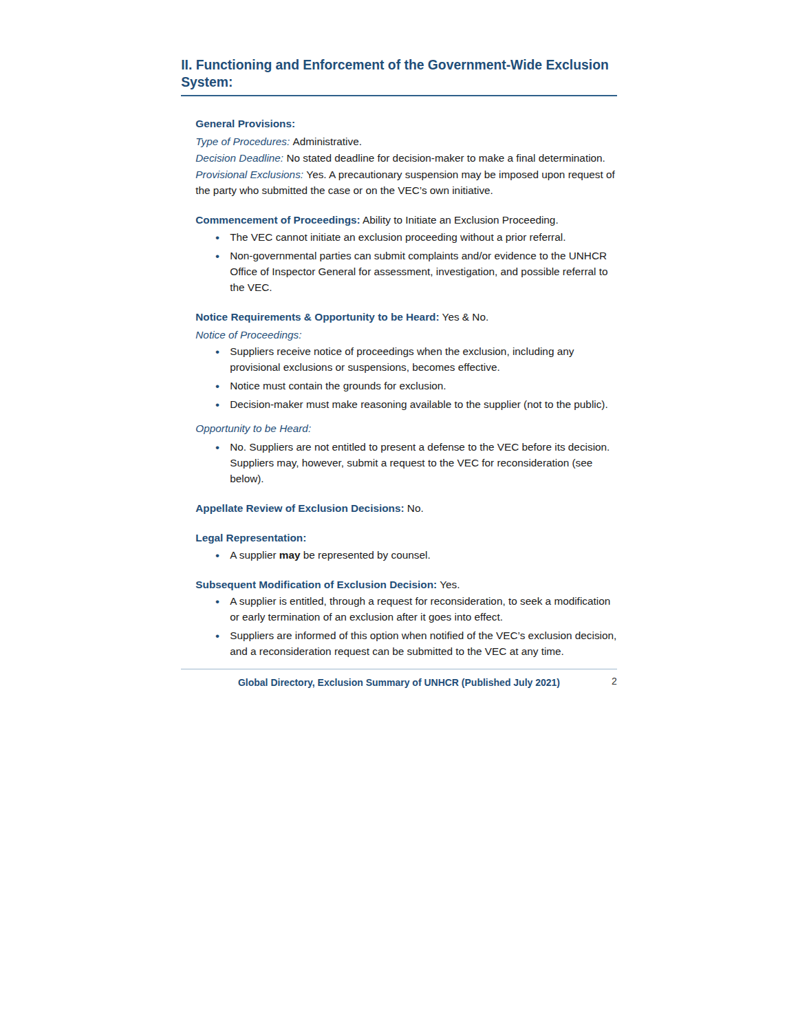II. Functioning and Enforcement of the Government-Wide Exclusion System:
General Provisions:
Type of Procedures: Administrative.
Decision Deadline: No stated deadline for decision-maker to make a final determination.
Provisional Exclusions: Yes. A precautionary suspension may be imposed upon request of the party who submitted the case or on the VEC’s own initiative.
Commencement of Proceedings: Ability to Initiate an Exclusion Proceeding.
The VEC cannot initiate an exclusion proceeding without a prior referral.
Non-governmental parties can submit complaints and/or evidence to the UNHCR Office of Inspector General for assessment, investigation, and possible referral to the VEC.
Notice Requirements & Opportunity to be Heard: Yes & No.
Notice of Proceedings:
Suppliers receive notice of proceedings when the exclusion, including any provisional exclusions or suspensions, becomes effective.
Notice must contain the grounds for exclusion.
Decision-maker must make reasoning available to the supplier (not to the public).
Opportunity to be Heard:
No. Suppliers are not entitled to present a defense to the VEC before its decision. Suppliers may, however, submit a request to the VEC for reconsideration (see below).
Appellate Review of Exclusion Decisions: No.
Legal Representation:
A supplier may be represented by counsel.
Subsequent Modification of Exclusion Decision: Yes.
A supplier is entitled, through a request for reconsideration, to seek a modification or early termination of an exclusion after it goes into effect.
Suppliers are informed of this option when notified of the VEC’s exclusion decision, and a reconsideration request can be submitted to the VEC at any time.
Global Directory, Exclusion Summary of UNHCR (Published July 2021) 2